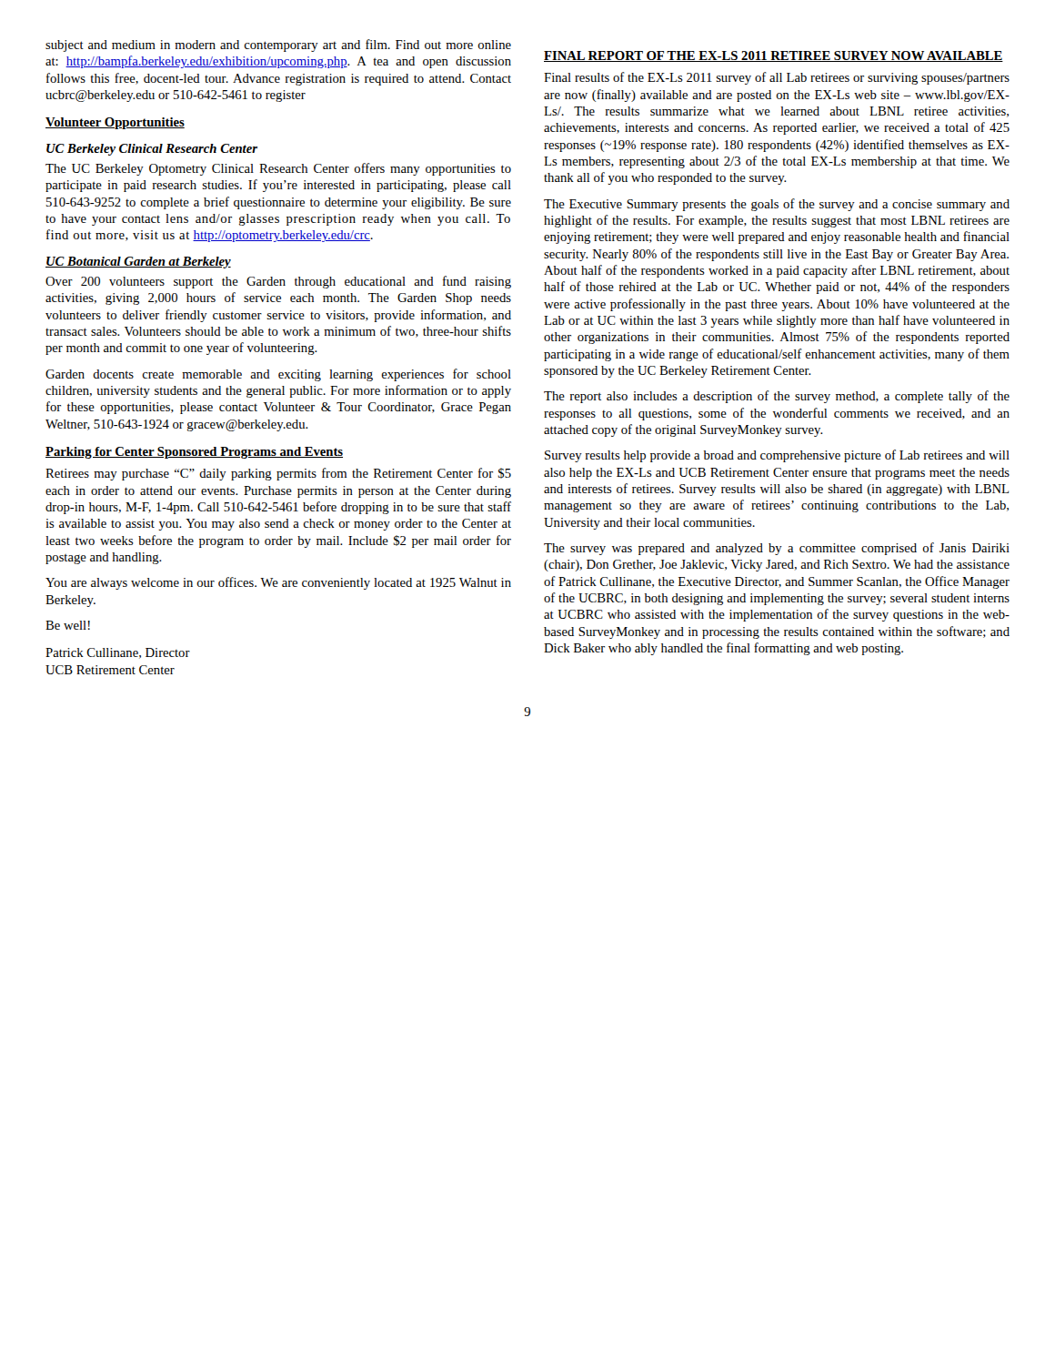subject and medium in modern and contemporary art and film. Find out more online at: http://bampfa.berkeley.edu/exhibition/upcoming.php. A tea and open discussion follows this free, docent-led tour. Advance registration is required to attend. Contact ucbrc@berkeley.edu or 510-642-5461 to register
Volunteer Opportunities
UC Berkeley Clinical Research Center
The UC Berkeley Optometry Clinical Research Center offers many opportunities to participate in paid research studies. If you’re interested in participating, please call 510-643-9252 to complete a brief questionnaire to determine your eligibility. Be sure to have your contact lens and/or glasses prescription ready when you call. To find out more, visit us at http://optometry.berkeley.edu/crc.
UC Botanical Garden at Berkeley
Over 200 volunteers support the Garden through educational and fund raising activities, giving 2,000 hours of service each month. The Garden Shop needs volunteers to deliver friendly customer service to visitors, provide information, and transact sales. Volunteers should be able to work a minimum of two, three-hour shifts per month and commit to one year of volunteering.
Garden docents create memorable and exciting learning experiences for school children, university students and the general public. For more information or to apply for these opportunities, please contact Volunteer & Tour Coordinator, Grace Pegan Weltner, 510-643-1924 or gracew@berkeley.edu.
Parking for Center Sponsored Programs and Events
Retirees may purchase “C” daily parking permits from the Retirement Center for $5 each in order to attend our events. Purchase permits in person at the Center during drop-in hours, M-F, 1-4pm. Call 510-642-5461 before dropping in to be sure that staff is available to assist you. You may also send a check or money order to the Center at least two weeks before the program to order by mail. Include $2 per mail order for postage and handling.
You are always welcome in our offices. We are conveniently located at 1925 Walnut in Berkeley.
Be well!
Patrick Cullinane, Director
UCB Retirement Center
FINAL REPORT OF THE EX-LS 2011 RETIREE SURVEY NOW AVAILABLE
Final results of the EX-Ls 2011 survey of all Lab retirees or surviving spouses/partners are now (finally) available and are posted on the EX-Ls web site – www.lbl.gov/EX-Ls/. The results summarize what we learned about LBNL retiree activities, achievements, interests and concerns. As reported earlier, we received a total of 425 responses (~19% response rate). 180 respondents (42%) identified themselves as EX-Ls members, representing about 2/3 of the total EX-Ls membership at that time. We thank all of you who responded to the survey.
The Executive Summary presents the goals of the survey and a concise summary and highlight of the results. For example, the results suggest that most LBNL retirees are enjoying retirement; they were well prepared and enjoy reasonable health and financial security. Nearly 80% of the respondents still live in the East Bay or Greater Bay Area. About half of the respondents worked in a paid capacity after LBNL retirement, about half of those rehired at the Lab or UC. Whether paid or not, 44% of the responders were active professionally in the past three years. About 10% have volunteered at the Lab or at UC within the last 3 years while slightly more than half have volunteered in other organizations in their communities. Almost 75% of the respondents reported participating in a wide range of educational/self enhancement activities, many of them sponsored by the UC Berkeley Retirement Center.
The report also includes a description of the survey method, a complete tally of the responses to all questions, some of the wonderful comments we received, and an attached copy of the original SurveyMonkey survey.
Survey results help provide a broad and comprehensive picture of Lab retirees and will also help the EX-Ls and UCB Retirement Center ensure that programs meet the needs and interests of retirees. Survey results will also be shared (in aggregate) with LBNL management so they are aware of retirees’ continuing contributions to the Lab, University and their local communities.
The survey was prepared and analyzed by a committee comprised of Janis Dairiki (chair), Don Grether, Joe Jaklevic, Vicky Jared, and Rich Sextro. We had the assistance of Patrick Cullinane, the Executive Director, and Summer Scanlan, the Office Manager of the UCBRC, in both designing and implementing the survey; several student interns at UCBRC who assisted with the implementation of the survey questions in the web-based SurveyMonkey and in processing the results contained within the software; and Dick Baker who ably handled the final formatting and web posting.
9